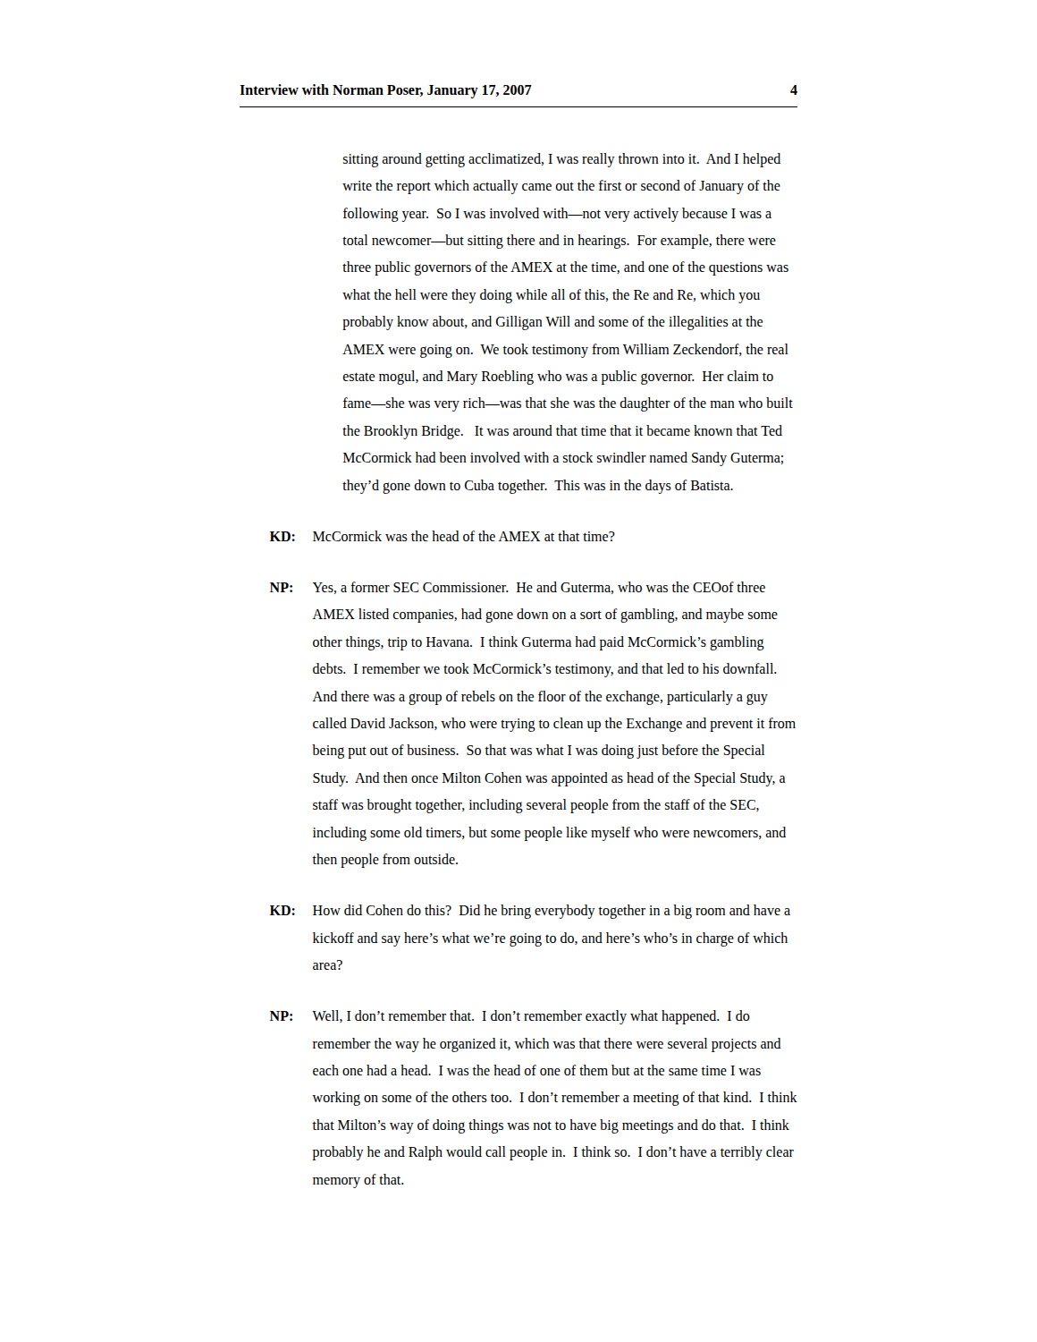Interview with Norman Poser, January 17, 2007 4
sitting around getting acclimatized, I was really thrown into it. And I helped write the report which actually came out the first or second of January of the following year. So I was involved with—not very actively because I was a total newcomer—but sitting there and in hearings. For example, there were three public governors of the AMEX at the time, and one of the questions was what the hell were they doing while all of this, the Re and Re, which you probably know about, and Gilligan Will and some of the illegalities at the AMEX were going on. We took testimony from William Zeckendorf, the real estate mogul, and Mary Roebling who was a public governor. Her claim to fame—she was very rich—was that she was the daughter of the man who built the Brooklyn Bridge. It was around that time that it became known that Ted McCormick had been involved with a stock swindler named Sandy Guterma; they’d gone down to Cuba together. This was in the days of Batista.
KD:
McCormick was the head of the AMEX at that time?
NP:
Yes, a former SEC Commissioner. He and Guterma, who was the CEOof three AMEX listed companies, had gone down on a sort of gambling, and maybe some other things, trip to Havana. I think Guterma had paid McCormick’s gambling debts. I remember we took McCormick’s testimony, and that led to his downfall. And there was a group of rebels on the floor of the exchange, particularly a guy called David Jackson, who were trying to clean up the Exchange and prevent it from being put out of business. So that was what I was doing just before the Special Study. And then once Milton Cohen was appointed as head of the Special Study, a staff was brought together, including several people from the staff of the SEC, including some old timers, but some people like myself who were newcomers, and then people from outside.
KD:
How did Cohen do this? Did he bring everybody together in a big room and have a kickoff and say here’s what we’re going to do, and here’s who’s in charge of which area?
NP:
Well, I don’t remember that. I don’t remember exactly what happened. I do remember the way he organized it, which was that there were several projects and each one had a head. I was the head of one of them but at the same time I was working on some of the others too. I don’t remember a meeting of that kind. I think that Milton’s way of doing things was not to have big meetings and do that. I think probably he and Ralph would call people in. I think so. I don’t have a terribly clear memory of that.